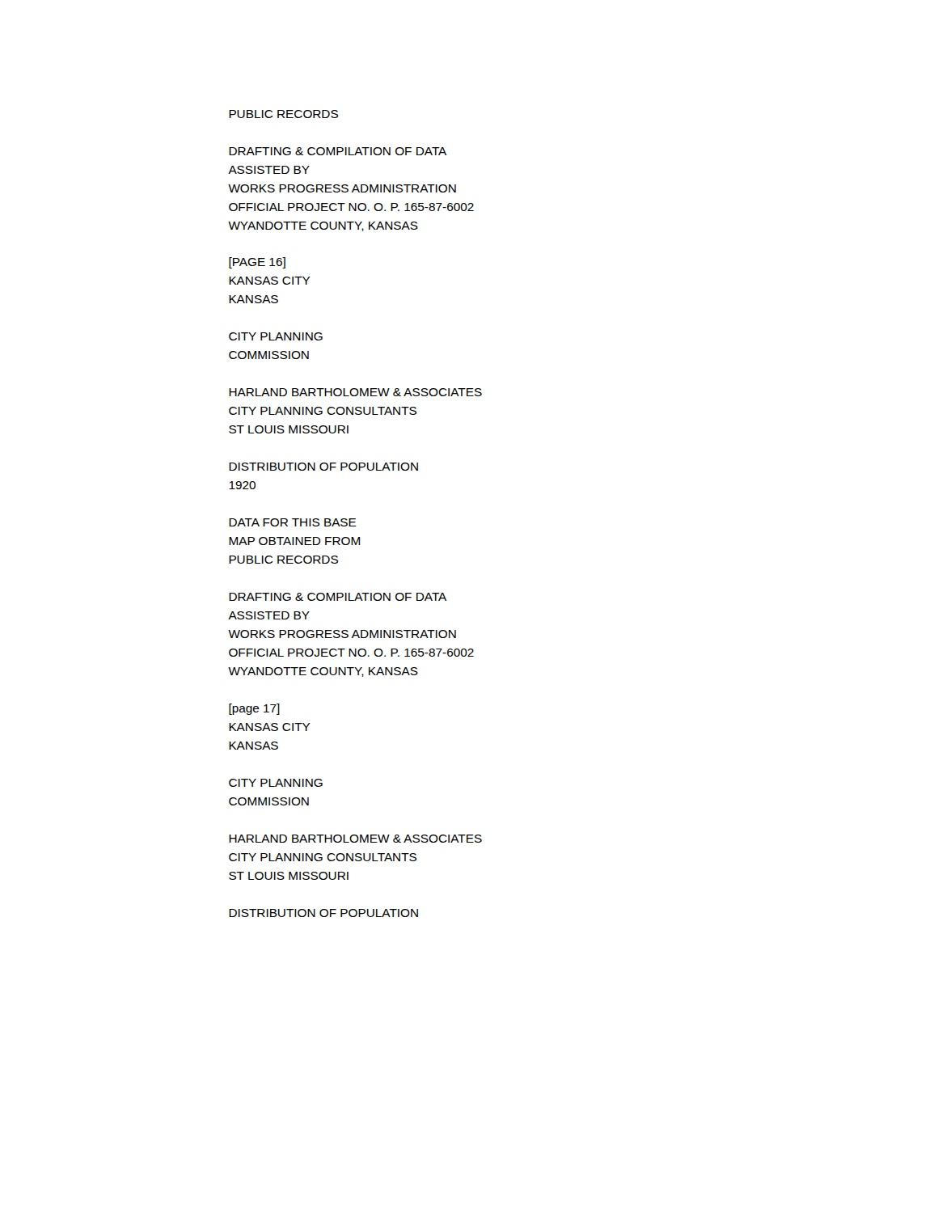PUBLIC RECORDS
DRAFTING & COMPILATION OF DATA
ASSISTED BY
WORKS PROGRESS ADMINISTRATION
OFFICIAL PROJECT NO. O. P. 165-87-6002
WYANDOTTE COUNTY, KANSAS
[PAGE 16]
KANSAS CITY
KANSAS
CITY PLANNING
COMMISSION
HARLAND BARTHOLOMEW & ASSOCIATES
CITY PLANNING CONSULTANTS
ST LOUIS MISSOURI
DISTRIBUTION OF POPULATION
1920
DATA FOR THIS BASE
MAP OBTAINED FROM
PUBLIC RECORDS
DRAFTING & COMPILATION OF DATA
ASSISTED BY
WORKS PROGRESS ADMINISTRATION
OFFICIAL PROJECT NO. O. P. 165-87-6002
WYANDOTTE COUNTY, KANSAS
[page 17]
KANSAS CITY
KANSAS
CITY PLANNING
COMMISSION
HARLAND BARTHOLOMEW & ASSOCIATES
CITY PLANNING CONSULTANTS
ST LOUIS MISSOURI
DISTRIBUTION OF POPULATION